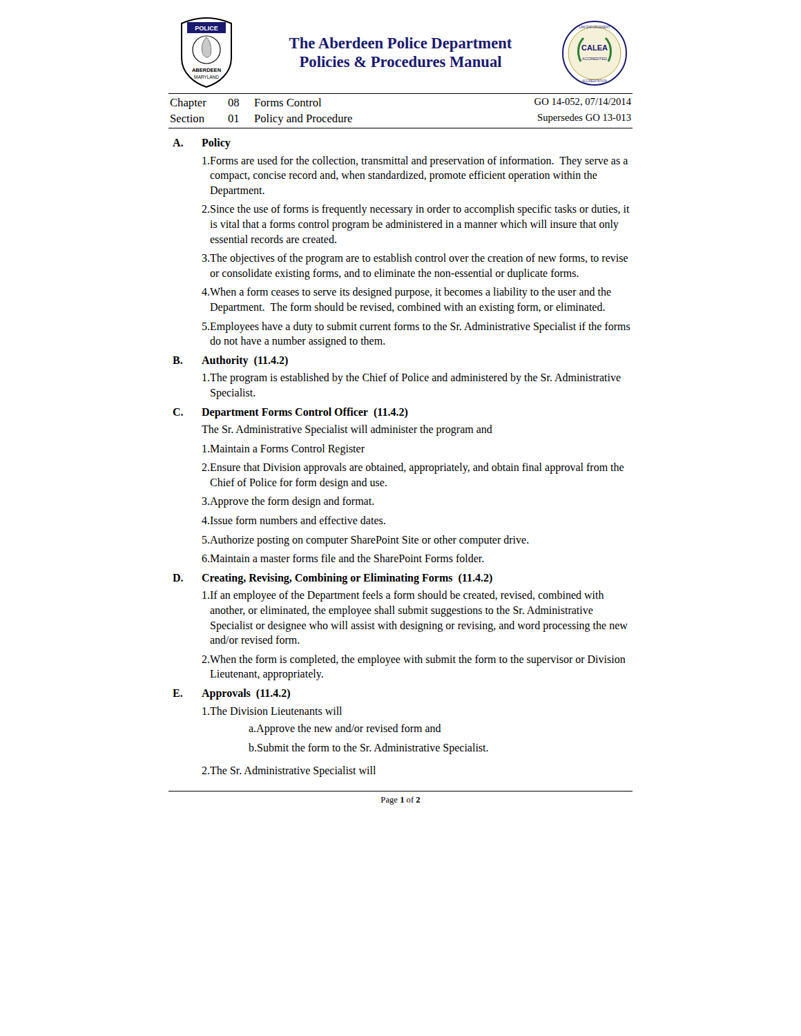POLICE ABERDEEN MARYLAND
The Aberdeen Police Department
Policies & Procedures Manual
CALEA ACCREDITED LAW ENFORCEMENT ACCREDITATION
| Chapter | 08 | Forms Control | GO 14-052, 07/14/2014 |
| Section | 01 | Policy and Procedure | Supersedes GO 13-013 |
A.
Policy
1.
Forms are used for the collection, transmittal and preservation of information. They serve as a compact, concise record and, when standardized, promote efficient operation within the Department.
2.
Since the use of forms is frequently necessary in order to accomplish specific tasks or duties, it is vital that a forms control program be administered in a manner which will insure that only essential records are created.
3.
The objectives of the program are to establish control over the creation of new forms, to revise or consolidate existing forms, and to eliminate the non-essential or duplicate forms.
4.
When a form ceases to serve its designed purpose, it becomes a liability to the user and the Department. The form should be revised, combined with an existing form, or eliminated.
5.
Employees have a duty to submit current forms to the Sr. Administrative Specialist if the forms do not have a number assigned to them.
B.
Authority (11.4.2)
1.
The program is established by the Chief of Police and administered by the Sr. Administrative Specialist.
C.
Department Forms Control Officer (11.4.2)
The Sr. Administrative Specialist will administer the program and
1.
Maintain a Forms Control Register
2.
Ensure that Division approvals are obtained, appropriately, and obtain final approval from the Chief of Police for form design and use.
3.
Approve the form design and format.
4.
Issue form numbers and effective dates.
5.
Authorize posting on computer SharePoint Site or other computer drive.
6.
Maintain a master forms file and the SharePoint Forms folder.
D.
Creating, Revising, Combining or Eliminating Forms (11.4.2)
1.
If an employee of the Department feels a form should be created, revised, combined with another, or eliminated, the employee shall submit suggestions to the Sr. Administrative Specialist or designee who will assist with designing or revising, and word processing the new and/or revised form.
2.
When the form is completed, the employee with submit the form to the supervisor or Division Lieutenant, appropriately.
E.
Approvals (11.4.2)
1.
The Division Lieutenants will
a.
Approve the new and/or revised form and
b.
Submit the form to the Sr. Administrative Specialist.
2.
The Sr. Administrative Specialist will
Page 1 of 2